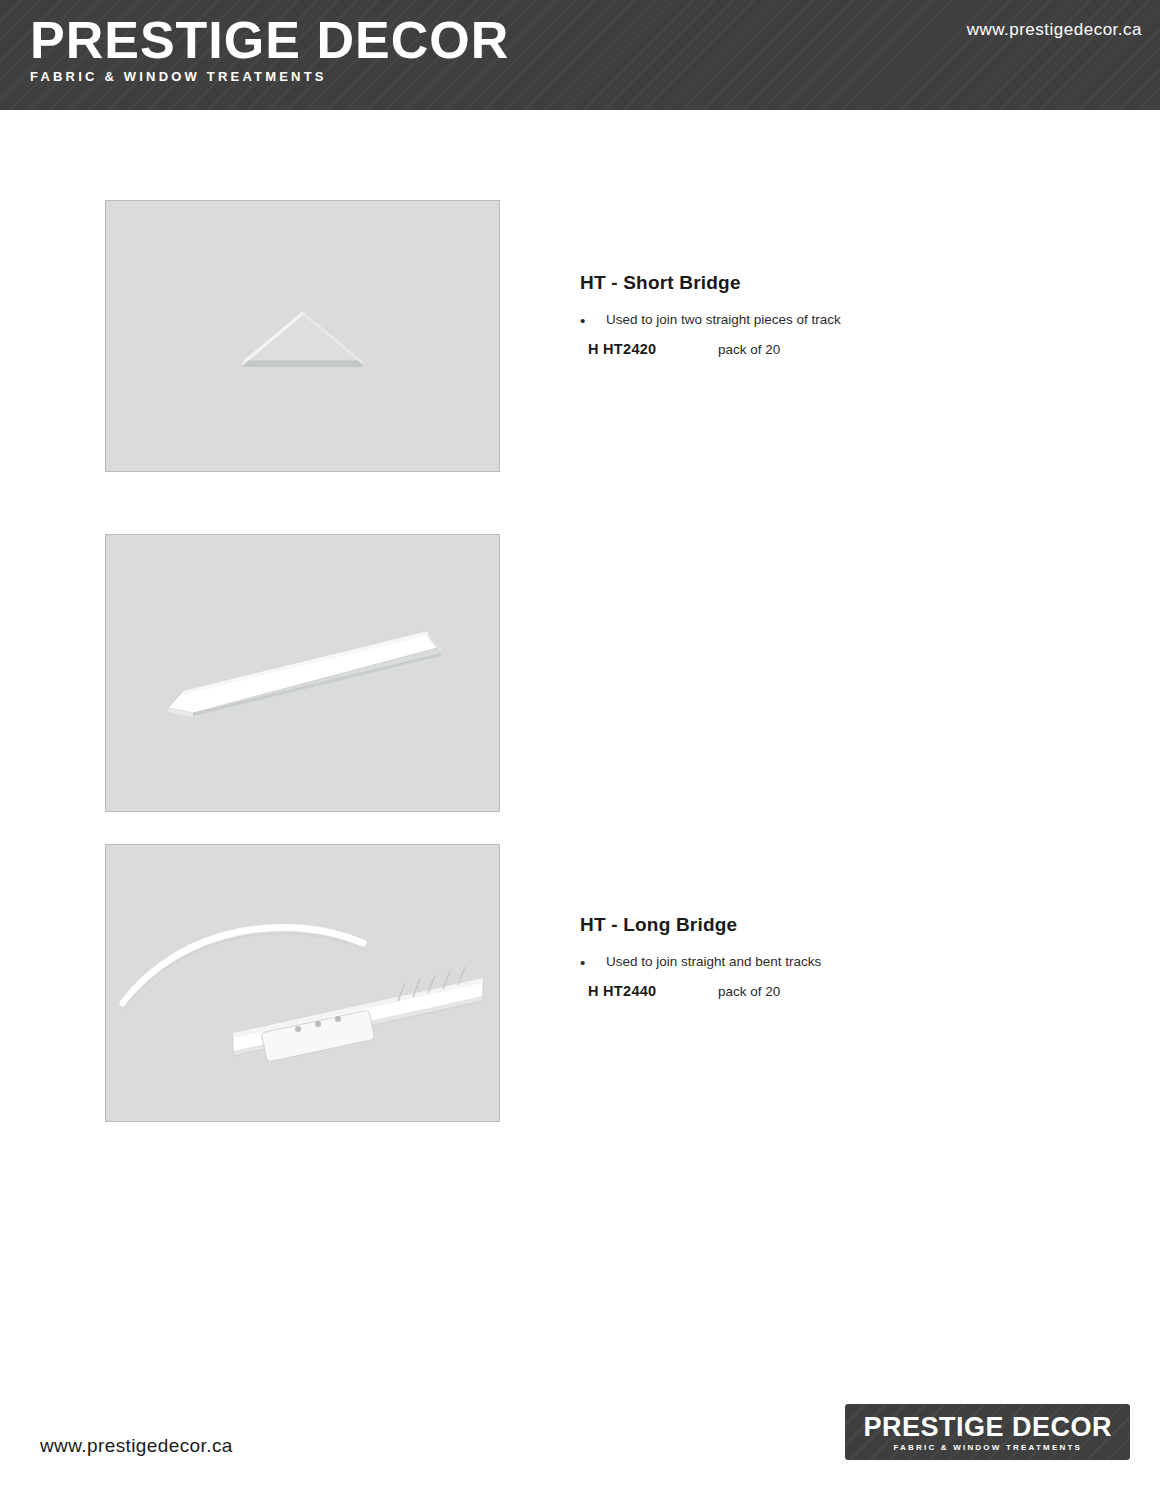PRESTIGE DECOR FABRIC & WINDOW TREATMENTS
www.prestigedecor.ca
HT - Short Bridge
Used to join two straight pieces of track
H HT2420 pack of 20
HT - Long Bridge
Used to join straight and bent tracks
H HT2440 pack of 20
www.prestigedecor.ca
PRESTIGE DECOR FABRIC & WINDOW TREATMENTS